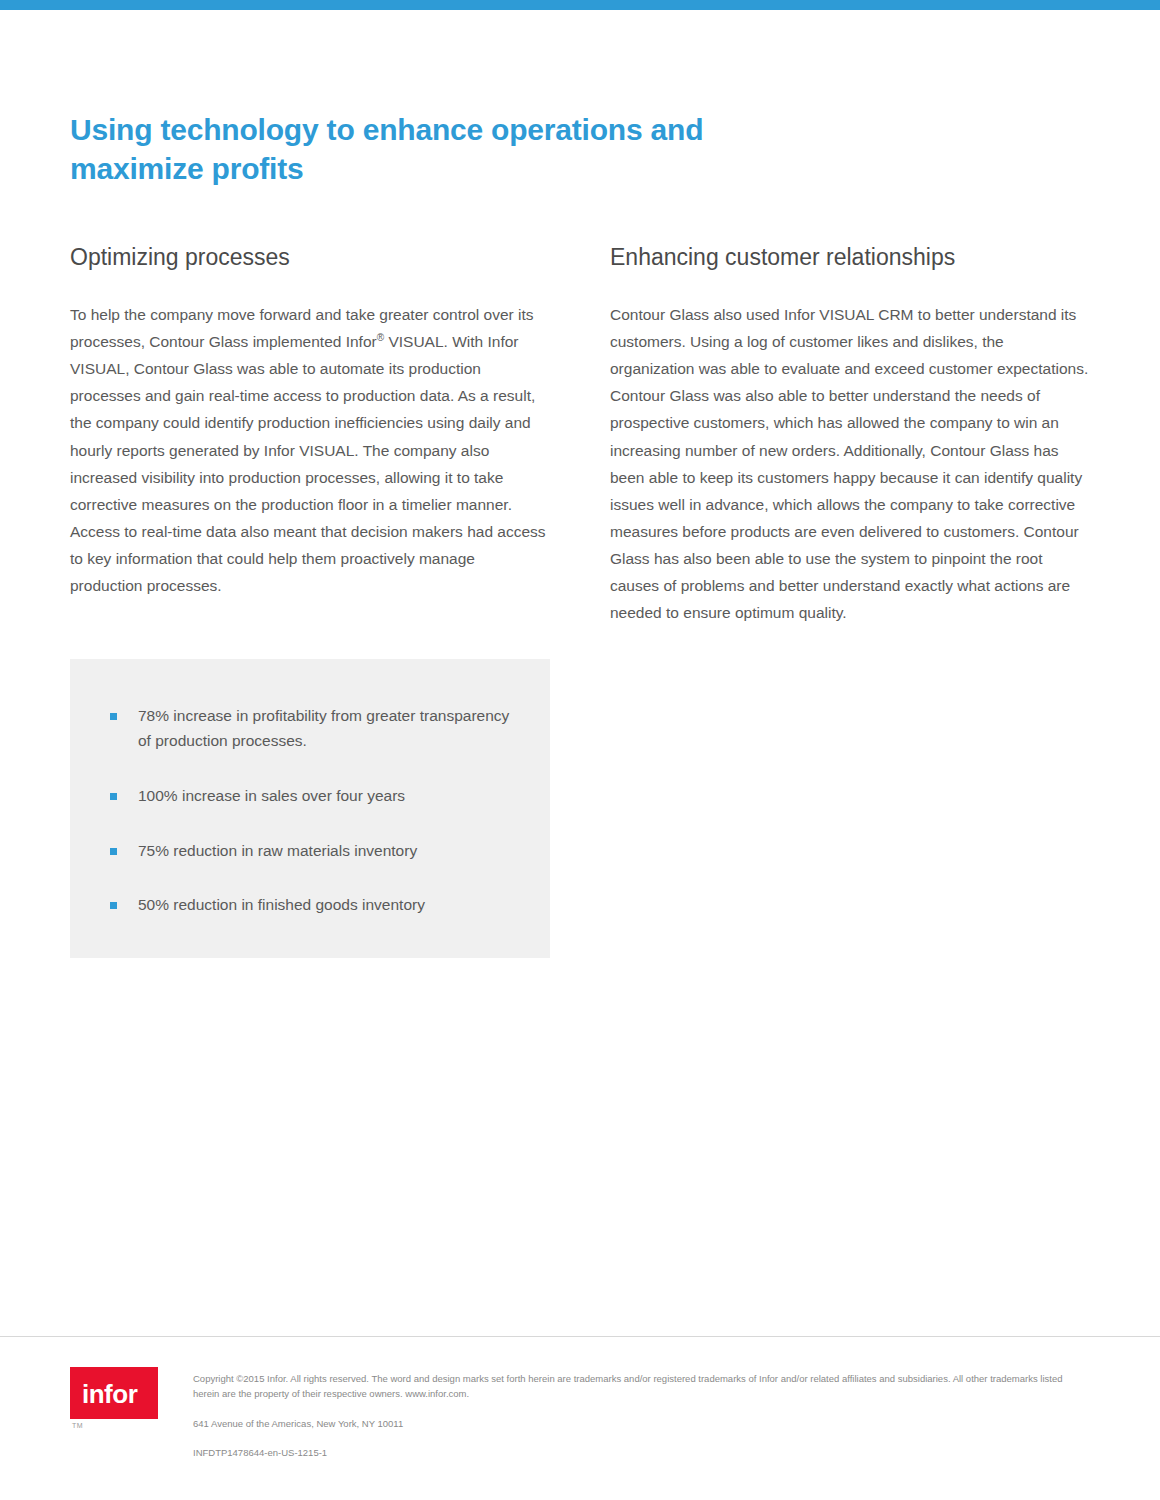Using technology to enhance operations and
maximize profits
Optimizing processes
To help the company move forward and take greater control over its processes, Contour Glass implemented Infor® VISUAL. With Infor VISUAL, Contour Glass was able to automate its production processes and gain real-time access to production data. As a result, the company could identify production inefficiencies using daily and hourly reports generated by Infor VISUAL. The company also increased visibility into production processes, allowing it to take corrective measures on the production floor in a timelier manner. Access to real-time data also meant that decision makers had access to key information that could help them proactively manage production processes.
78% increase in profitability from greater transparency of production processes.
100% increase in sales over four years
75% reduction in raw materials inventory
50% reduction in finished goods inventory
Enhancing customer relationships
Contour Glass also used Infor VISUAL CRM to better understand its customers. Using a log of customer likes and dislikes, the organization was able to evaluate and exceed customer expectations. Contour Glass was also able to better understand the needs of prospective customers, which has allowed the company to win an increasing number of new orders. Additionally, Contour Glass has been able to keep its customers happy because it can identify quality issues well in advance, which allows the company to take corrective measures before products are even delivered to customers. Contour Glass has also been able to use the system to pinpoint the root causes of problems and better understand exactly what actions are needed to ensure optimum quality.
infor
TM
Copyright ©2015 Infor. All rights reserved. The word and design marks set forth herein are trademarks and/or registered trademarks of Infor and/or related affiliates and subsidiaries. All other trademarks listed herein are the property of their respective owners. www.infor.com.
641 Avenue of the Americas, New York, NY 10011
INFDTP1478644-en-US-1215-1